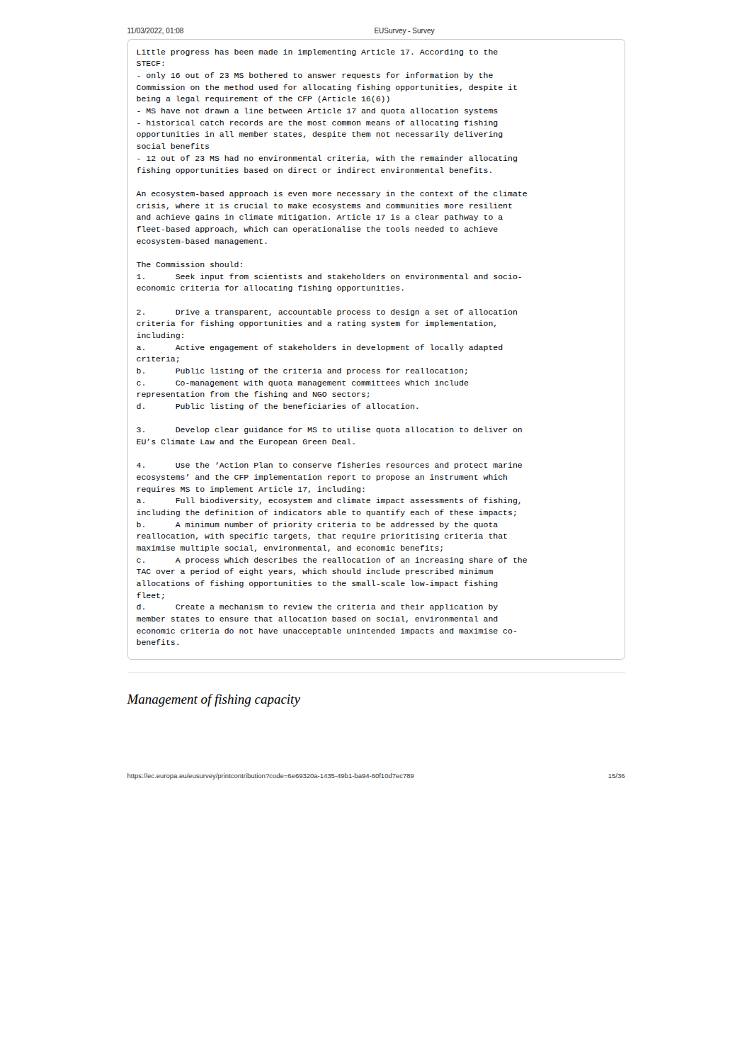11/03/2022, 01:08
EUSurvey - Survey
Little progress has been made in implementing Article 17. According to the
STECF:
- only 16 out of 23 MS bothered to answer requests for information by the
Commission on the method used for allocating fishing opportunities, despite it
being a legal requirement of the CFP (Article 16(6))
- MS have not drawn a line between Article 17 and quota allocation systems
- historical catch records are the most common means of allocating fishing
opportunities in all member states, despite them not necessarily delivering
social benefits
- 12 out of 23 MS had no environmental criteria, with the remainder allocating
fishing opportunities based on direct or indirect environmental benefits.

An ecosystem-based approach is even more necessary in the context of the climate
crisis, where it is crucial to make ecosystems and communities more resilient
and achieve gains in climate mitigation. Article 17 is a clear pathway to a
fleet-based approach, which can operationalise the tools needed to achieve
ecosystem-based management.

The Commission should:
1.      Seek input from scientists and stakeholders on environmental and socio-
economic criteria for allocating fishing opportunities.

2.      Drive a transparent, accountable process to design a set of allocation
criteria for fishing opportunities and a rating system for implementation,
including:
a.      Active engagement of stakeholders in development of locally adapted
criteria;
b.      Public listing of the criteria and process for reallocation;
c.      Co-management with quota management committees which include
representation from the fishing and NGO sectors;
d.      Public listing of the beneficiaries of allocation.

3.      Develop clear guidance for MS to utilise quota allocation to deliver on
EU’s Climate Law and the European Green Deal.

4.      Use the ‘Action Plan to conserve fisheries resources and protect marine
ecosystems’ and the CFP implementation report to propose an instrument which
requires MS to implement Article 17, including:
a.      Full biodiversity, ecosystem and climate impact assessments of fishing,
including the definition of indicators able to quantify each of these impacts;
b.      A minimum number of priority criteria to be addressed by the quota
reallocation, with specific targets, that require prioritising criteria that
maximise multiple social, environmental, and economic benefits;
c.      A process which describes the reallocation of an increasing share of the
TAC over a period of eight years, which should include prescribed minimum
allocations of fishing opportunities to the small-scale low-impact fishing
fleet;
d.      Create a mechanism to review the criteria and their application by
member states to ensure that allocation based on social, environmental and
economic criteria do not have unacceptable unintended impacts and maximise co-
benefits.
Management of fishing capacity
https://ec.europa.eu/eusurvey/printcontribution?code=6e69320a-1435-49b1-ba94-60f10d7ec789
15/36